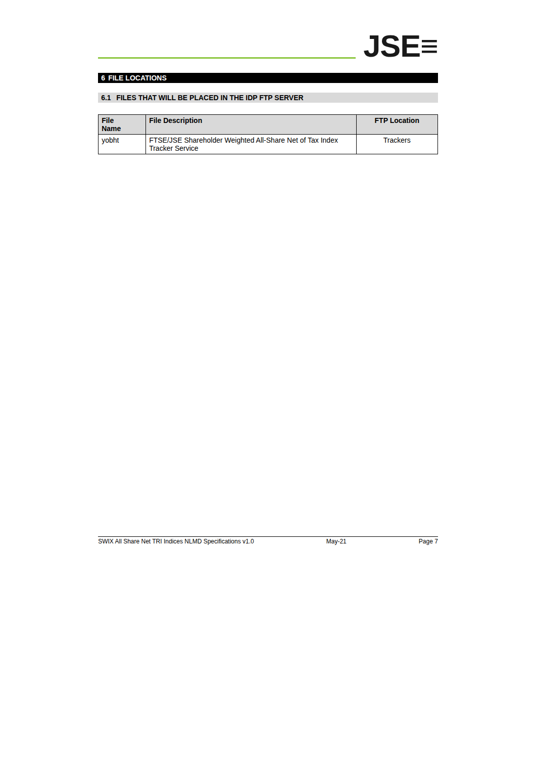JSE≡
6 FILE LOCATIONS
6.1 FILES THAT WILL BE PLACED IN THE IDP FTP SERVER
| File Name | File Description | FTP Location |
| --- | --- | --- |
| yobht | FTSE/JSE Shareholder Weighted All-Share Net of Tax Index Tracker Service | Trackers |
SWIX All Share Net TRI Indices NLMD Specifications v1.0
May-21
Page 7